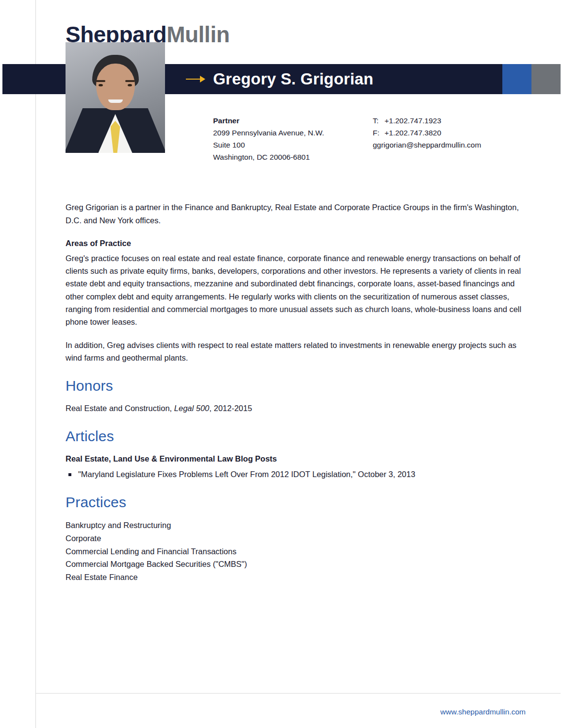Sheppard Mullin
Gregory S. Grigorian
Partner
2099 Pennsylvania Avenue, N.W.
Suite 100
Washington, DC 20006-6801
T: +1.202.747.1923
F: +1.202.747.3820
ggrigorian@sheppardmullin.com
Greg Grigorian is a partner in the Finance and Bankruptcy, Real Estate and Corporate Practice Groups in the firm's Washington, D.C. and New York offices.
Areas of Practice
Greg's practice focuses on real estate and real estate finance, corporate finance and renewable energy transactions on behalf of clients such as private equity firms, banks, developers, corporations and other investors. He represents a variety of clients in real estate debt and equity transactions, mezzanine and subordinated debt financings, corporate loans, asset-based financings and other complex debt and equity arrangements. He regularly works with clients on the securitization of numerous asset classes, ranging from residential and commercial mortgages to more unusual assets such as church loans, whole-business loans and cell phone tower leases.
In addition, Greg advises clients with respect to real estate matters related to investments in renewable energy projects such as wind farms and geothermal plants.
Honors
Real Estate and Construction, Legal 500, 2012-2015
Articles
Real Estate, Land Use & Environmental Law Blog Posts
"Maryland Legislature Fixes Problems Left Over From 2012 IDOT Legislation," October 3, 2013
Practices
Bankruptcy and Restructuring
Corporate
Commercial Lending and Financial Transactions
Commercial Mortgage Backed Securities ("CMBS")
Real Estate Finance
www.sheppardmullin.com